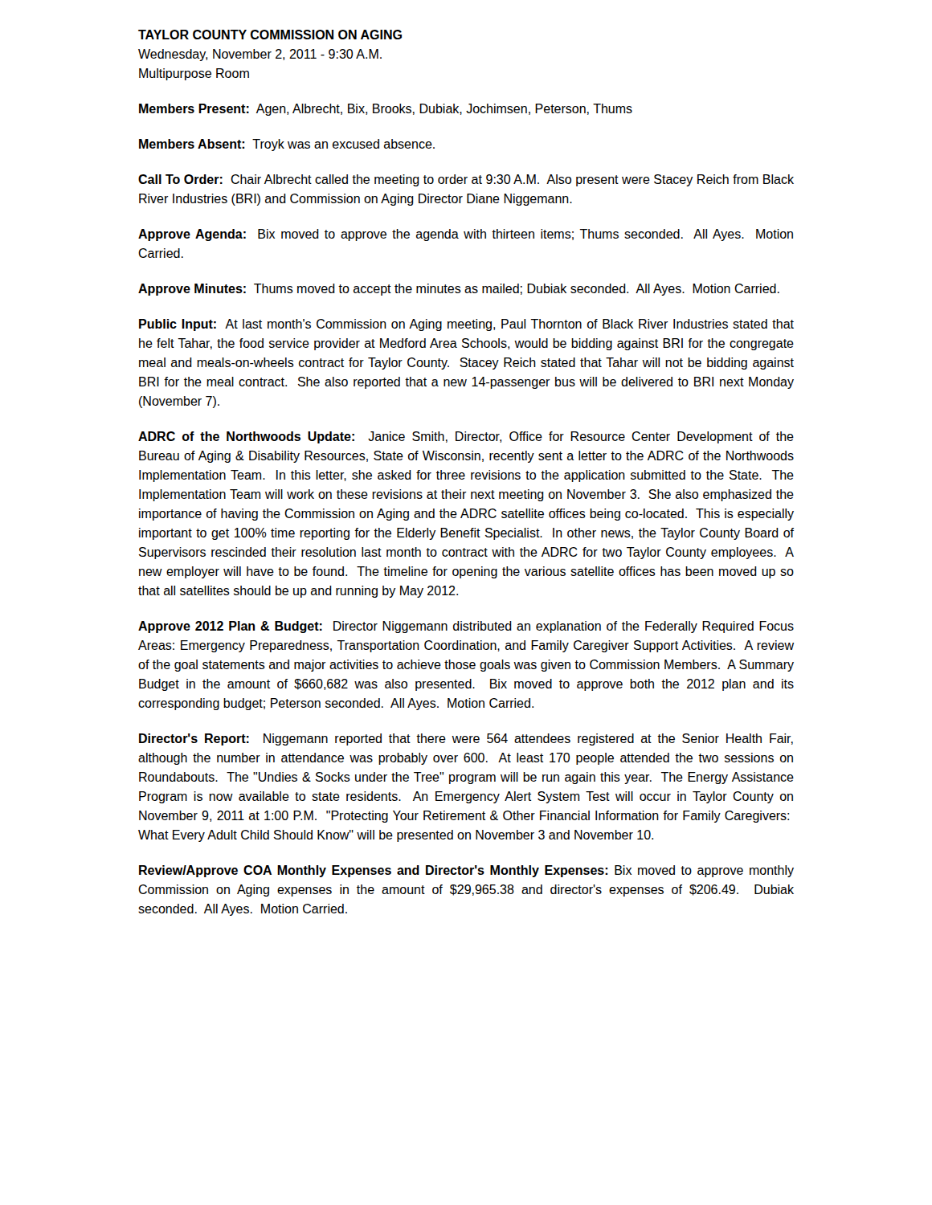Taylor County Commission on Aging
Wednesday, November 2, 2011 - 9:30 A.M.
Multipurpose Room
Members Present: Agen, Albrecht, Bix, Brooks, Dubiak, Jochimsen, Peterson, Thums
Members Absent: Troyk was an excused absence.
Call To Order: Chair Albrecht called the meeting to order at 9:30 A.M. Also present were Stacey Reich from Black River Industries (BRI) and Commission on Aging Director Diane Niggemann.
Approve Agenda: Bix moved to approve the agenda with thirteen items; Thums seconded. All Ayes. Motion Carried.
Approve Minutes: Thums moved to accept the minutes as mailed; Dubiak seconded. All Ayes. Motion Carried.
Public Input: At last month's Commission on Aging meeting, Paul Thornton of Black River Industries stated that he felt Tahar, the food service provider at Medford Area Schools, would be bidding against BRI for the congregate meal and meals-on-wheels contract for Taylor County. Stacey Reich stated that Tahar will not be bidding against BRI for the meal contract. She also reported that a new 14-passenger bus will be delivered to BRI next Monday (November 7).
ADRC of the Northwoods Update: Janice Smith, Director, Office for Resource Center Development of the Bureau of Aging & Disability Resources, State of Wisconsin, recently sent a letter to the ADRC of the Northwoods Implementation Team. In this letter, she asked for three revisions to the application submitted to the State. The Implementation Team will work on these revisions at their next meeting on November 3. She also emphasized the importance of having the Commission on Aging and the ADRC satellite offices being co-located. This is especially important to get 100% time reporting for the Elderly Benefit Specialist. In other news, the Taylor County Board of Supervisors rescinded their resolution last month to contract with the ADRC for two Taylor County employees. A new employer will have to be found. The timeline for opening the various satellite offices has been moved up so that all satellites should be up and running by May 2012.
Approve 2012 Plan & Budget: Director Niggemann distributed an explanation of the Federally Required Focus Areas: Emergency Preparedness, Transportation Coordination, and Family Caregiver Support Activities. A review of the goal statements and major activities to achieve those goals was given to Commission Members. A Summary Budget in the amount of $660,682 was also presented. Bix moved to approve both the 2012 plan and its corresponding budget; Peterson seconded. All Ayes. Motion Carried.
Director's Report: Niggemann reported that there were 564 attendees registered at the Senior Health Fair, although the number in attendance was probably over 600. At least 170 people attended the two sessions on Roundabouts. The "Undies & Socks under the Tree" program will be run again this year. The Energy Assistance Program is now available to state residents. An Emergency Alert System Test will occur in Taylor County on November 9, 2011 at 1:00 P.M. "Protecting Your Retirement & Other Financial Information for Family Caregivers: What Every Adult Child Should Know" will be presented on November 3 and November 10.
Review/Approve COA Monthly Expenses and Director's Monthly Expenses: Bix moved to approve monthly Commission on Aging expenses in the amount of $29,965.38 and director's expenses of $206.49. Dubiak seconded. All Ayes. Motion Carried.